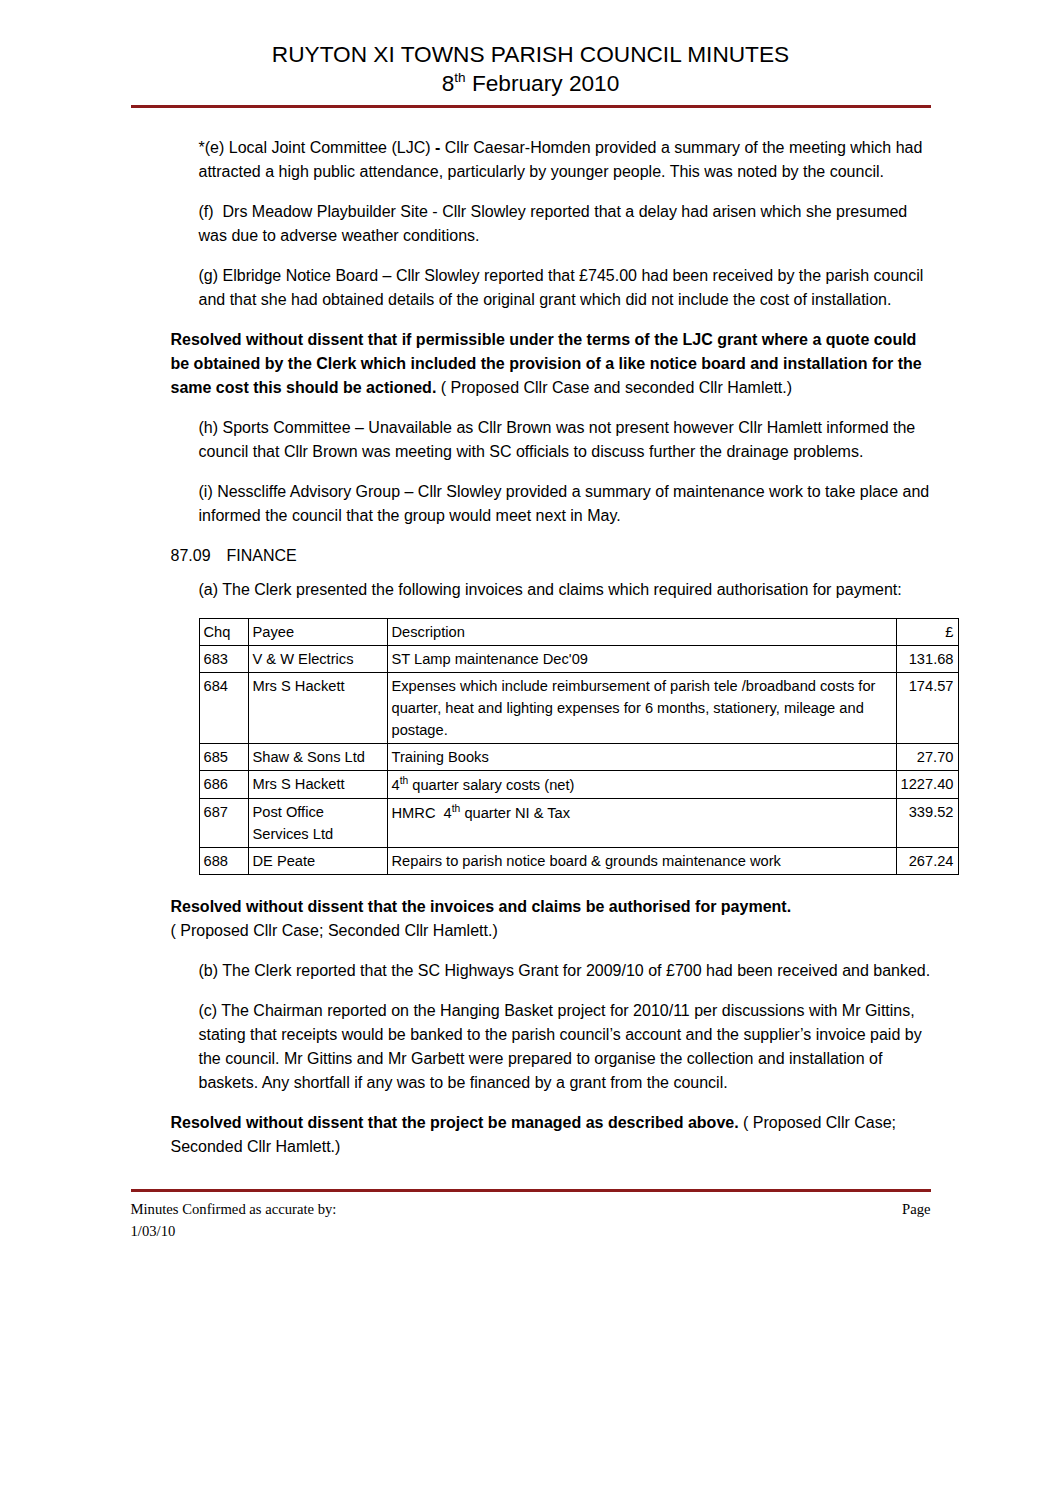RUYTON XI TOWNS PARISH COUNCIL MINUTES
8th February 2010
*(e) Local Joint Committee (LJC) - Cllr Caesar-Homden provided a summary of the meeting which had attracted a high public attendance, particularly by younger people. This was noted by the council.
(f) Drs Meadow Playbuilder Site - Cllr Slowley reported that a delay had arisen which she presumed was due to adverse weather conditions.
(g) Elbridge Notice Board – Cllr Slowley reported that £745.00 had been received by the parish council and that she had obtained details of the original grant which did not include the cost of installation.
Resolved without dissent that if permissible under the terms of the LJC grant where a quote could be obtained by the Clerk which included the provision of a like notice board and installation for the same cost this should be actioned. ( Proposed Cllr Case and seconded Cllr Hamlett.)
(h) Sports Committee – Unavailable as Cllr Brown was not present however Cllr Hamlett informed the council that Cllr Brown was meeting with SC officials to discuss further the drainage problems.
(i) Nesscliffe Advisory Group – Cllr Slowley provided a summary of maintenance work to take place and informed the council that the group would meet next in May.
87.09 FINANCE
(a) The Clerk presented the following invoices and claims which required authorisation for payment:
| Chq | Payee | Description | £ |
| --- | --- | --- | --- |
| 683 | V & W Electrics | ST Lamp maintenance Dec'09 | 131.68 |
| 684 | Mrs S Hackett | Expenses which include reimbursement of parish tele /broadband costs for quarter, heat and lighting expenses for 6 months, stationery, mileage and postage. | 174.57 |
| 685 | Shaw & Sons Ltd | Training Books | 27.70 |
| 686 | Mrs S Hackett | 4 th quarter salary costs (net) | 1227.40 |
| 687 | Post Office Services Ltd | HMRC 4 th quarter NI & Tax | 339.52 |
| 688 | DE Peate | Repairs to parish notice board & grounds maintenance work | 267.24 |
Resolved without dissent that the invoices and claims be authorised for payment.
( Proposed Cllr Case; Seconded Cllr Hamlett.)
(b) The Clerk reported that the SC Highways Grant for 2009/10 of £700 had been received and banked.
(c) The Chairman reported on the Hanging Basket project for 2010/11 per discussions with Mr Gittins, stating that receipts would be banked to the parish council’s account and the supplier’s invoice paid by the council. Mr Gittins and Mr Garbett were prepared to organise the collection and installation of baskets. Any shortfall if any was to be financed by a grant from the council.
Resolved without dissent that the project be managed as described above. ( Proposed Cllr Case; Seconded Cllr Hamlett.)
Minutes Confirmed as accurate by:
1/03/10
Page